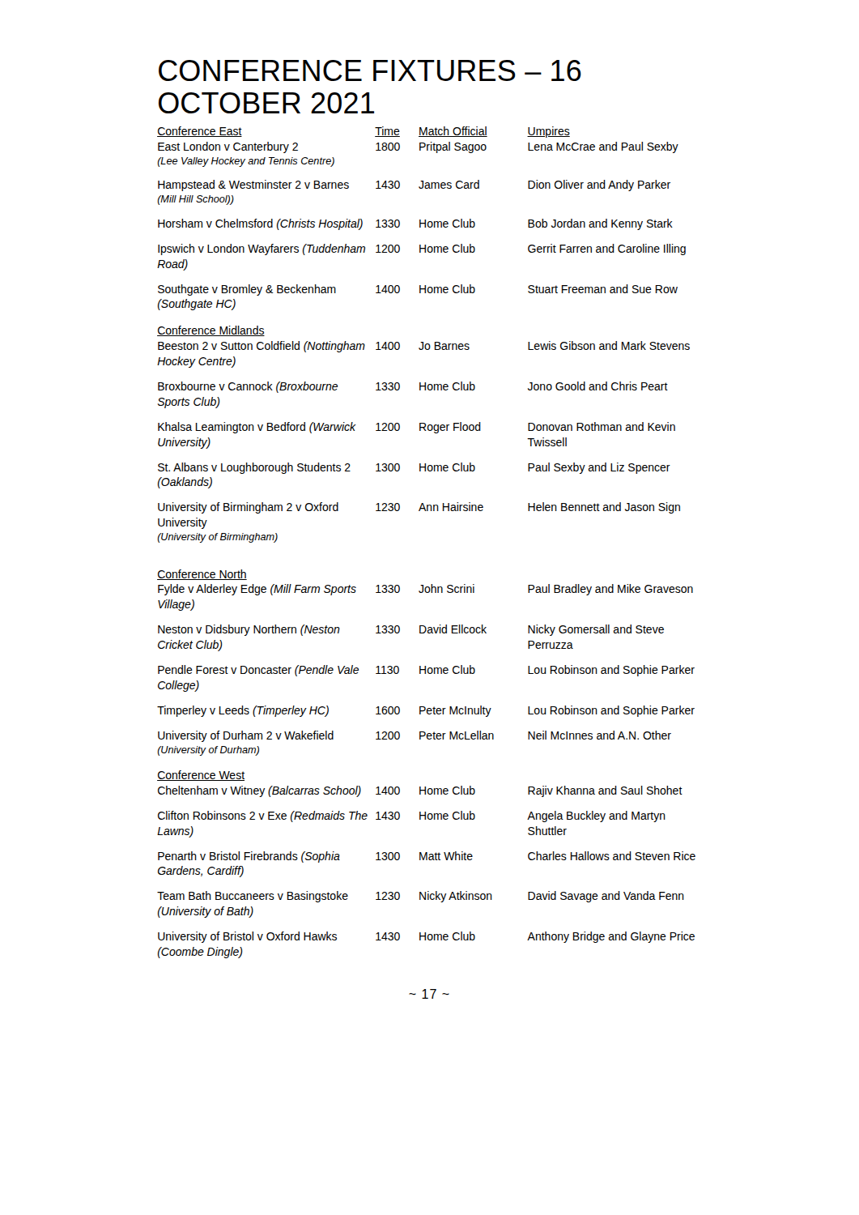CONFERENCE FIXTURES – 16 OCTOBER 2021
| Conference East | Time | Match Official | Umpires |
| East London v Canterbury 2 (Lee Valley Hockey and Tennis Centre) | 1800 | Pritpal Sagoo | Lena McCrae and Paul Sexby |
| Hampstead & Westminster 2 v Barnes (Mill Hill School)) | 1430 | James Card | Dion Oliver and Andy Parker |
| Horsham v Chelmsford (Christs Hospital) | 1330 | Home Club | Bob Jordan and Kenny Stark |
| Ipswich v London Wayfarers (Tuddenham Road) | 1200 | Home Club | Gerrit Farren and Caroline Illing |
| Southgate v Bromley & Beckenham (Southgate HC) | 1400 | Home Club | Stuart Freeman and Sue Row |
| Conference Midlands | | | |
| Beeston 2 v Sutton Coldfield (Nottingham Hockey Centre) | 1400 | Jo Barnes | Lewis Gibson and Mark Stevens |
| Broxbourne v Cannock (Broxbourne Sports Club) | 1330 | Home Club | Jono Goold and Chris Peart |
| Khalsa Leamington v Bedford (Warwick University) | 1200 | Roger Flood | Donovan Rothman and Kevin Twissell |
| St. Albans v Loughborough Students 2 (Oaklands) | 1300 | Home Club | Paul Sexby and Liz Spencer |
| University of Birmingham 2 v Oxford University (University of Birmingham) | 1230 | Ann Hairsine | Helen Bennett and Jason Sign |
| Conference North | | | |
| Fylde v Alderley Edge (Mill Farm Sports Village) | 1330 | John Scrini | Paul Bradley and Mike Graveson |
| Neston v Didsbury Northern (Neston Cricket Club) | 1330 | David Ellcock | Nicky Gomersall and Steve Perruzza |
| Pendle Forest v Doncaster (Pendle Vale College) | 1130 | Home Club | Lou Robinson and Sophie Parker |
| Timperley v Leeds (Timperley HC) | 1600 | Peter McInulty | Lou Robinson and Sophie Parker |
| University of Durham 2 v Wakefield (University of Durham) | 1200 | Peter McLellan | Neil McInnes and A.N. Other |
| Conference West | | | |
| Cheltenham v Witney (Balcarras School) | 1400 | Home Club | Rajiv Khanna and Saul Shohet |
| Clifton Robinsons 2 v Exe (Redmaids The Lawns) | 1430 | Home Club | Angela Buckley and Martyn Shuttler |
| Penarth v Bristol Firebrands (Sophia Gardens, Cardiff) | 1300 | Matt White | Charles Hallows and Steven Rice |
| Team Bath Buccaneers v Basingstoke (University of Bath) | 1230 | Nicky Atkinson | David Savage and Vanda Fenn |
| University of Bristol v Oxford Hawks (Coombe Dingle) | 1430 | Home Club | Anthony Bridge and Glayne Price |
~ 17 ~